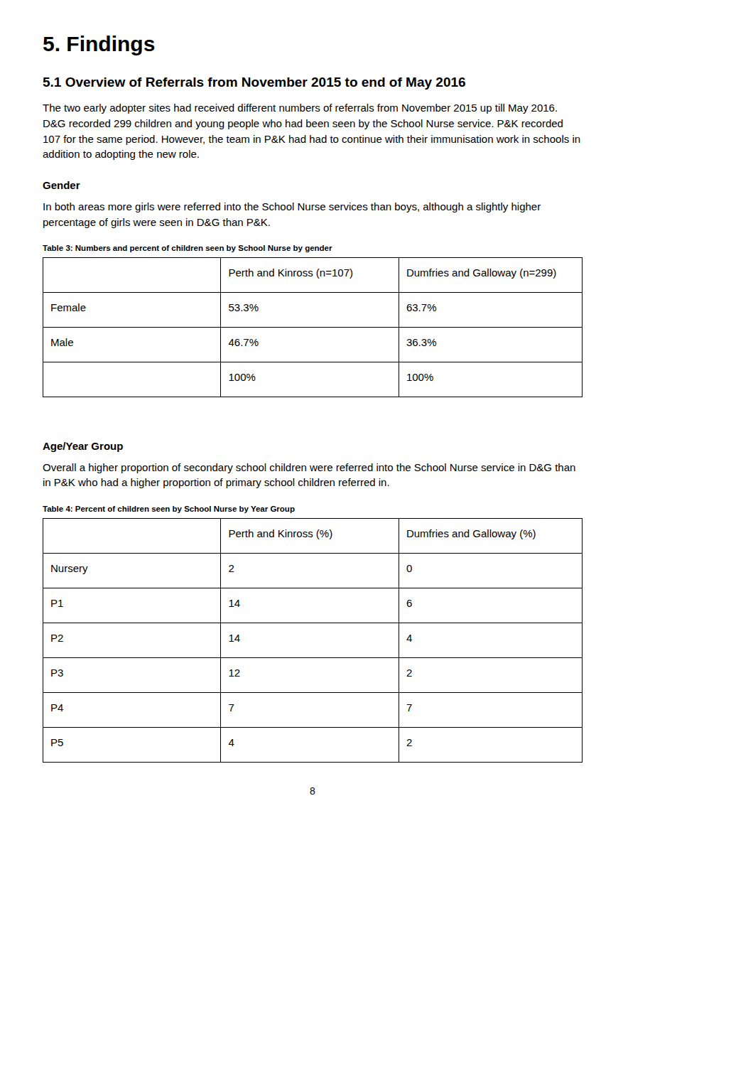5. Findings
5.1 Overview of Referrals from November 2015 to end of May 2016
The two early adopter sites had received different numbers of referrals from November 2015 up till May 2016. D&G recorded 299 children and young people who had been seen by the School Nurse service. P&K recorded 107 for the same period. However, the team in P&K had had to continue with their immunisation work in schools in addition to adopting the new role.
Gender
In both areas more girls were referred into the School Nurse services than boys, although a slightly higher percentage of girls were seen in D&G than P&K.
Table 3: Numbers and percent of children seen by School Nurse by gender
| | Perth and Kinross (n=107) | Dumfries and Galloway (n=299) |
| Female | 53.3% | 63.7% |
| Male | 46.7% | 36.3% |
| | 100% | 100% |
Age/Year Group
Overall a higher proportion of secondary school children were referred into the School Nurse service in D&G than in P&K who had a higher proportion of primary school children referred in.
Table 4: Percent of children seen by School Nurse by Year Group
| | Perth and Kinross (%) | Dumfries and Galloway (%) |
| Nursery | 2 | 0 |
| P1 | 14 | 6 |
| P2 | 14 | 4 |
| P3 | 12 | 2 |
| P4 | 7 | 7 |
| P5 | 4 | 2 |
8